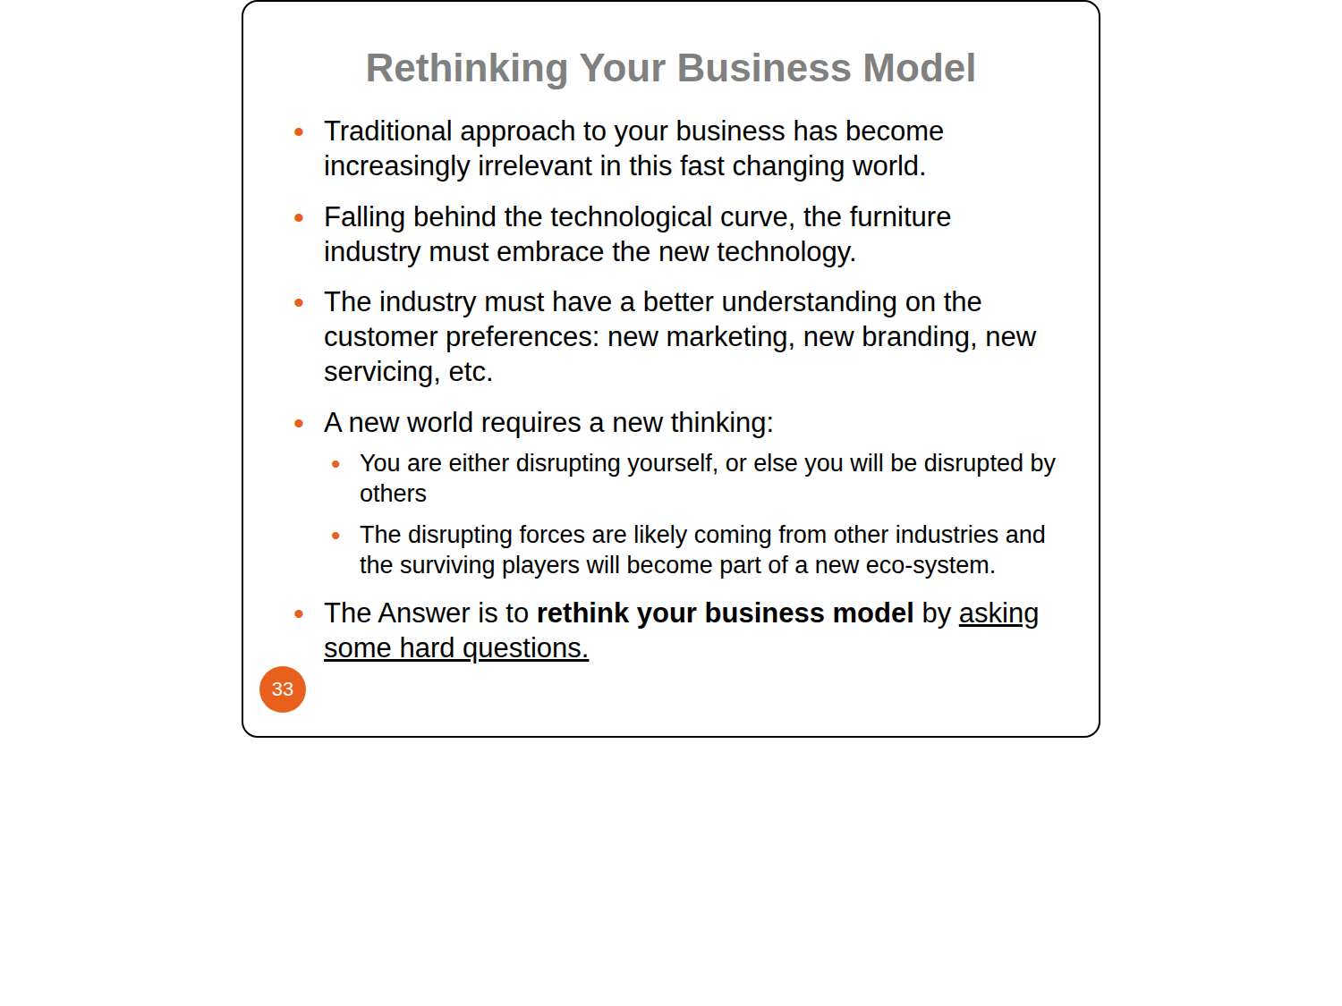Rethinking Your Business Model
Traditional approach to your business has become increasingly irrelevant in this fast changing world.
Falling behind the technological curve, the furniture industry must embrace the new technology.
The industry must have a better understanding on the customer preferences: new marketing, new branding, new servicing, etc.
A new world requires a new thinking:
You are either disrupting yourself, or else you will be disrupted by others
The disrupting forces are likely coming from other industries and the surviving players will become part of a new eco-system.
The Answer is to rethink your business model by asking some hard questions.
33